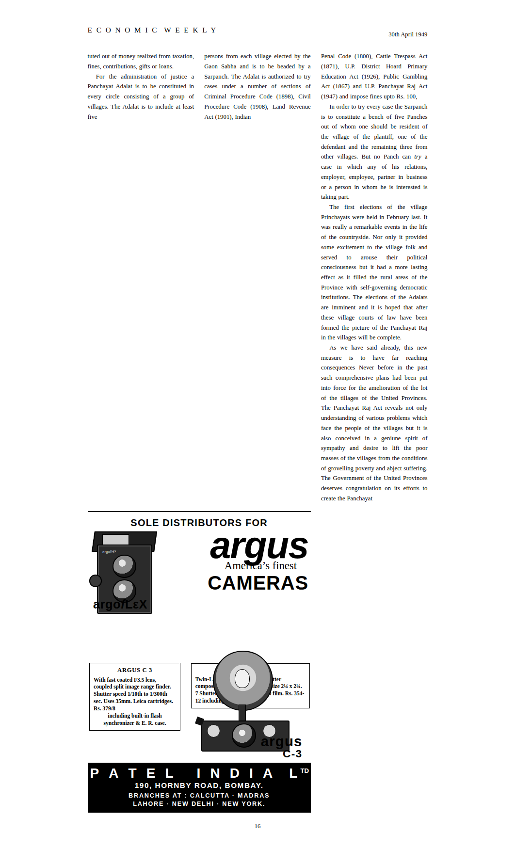E C O N O M I C W E E K L Y
30th April 1949
tuted out of money realized from taxation, fines, contributions, gifts or loans.
For the administration of justice a Panchayat Adalat is to be constituted in every circle consisting of a group of villages. The Adalat is to include at least five
persons from each village elected by the Gaon Sabha and is to be beaded by a Sarpanch. The Adalat is authorized to try cases under a number of sections of Criminal Procedure Code (1898), Civil Procedure Code (1908), Land Revenue Act (1901), Indian
Penal Code (1800), Cattle Trespass Act (1871), U.P. District Hoard Primary Education Act (1926), Public Gambling Act (1867) and U.P. Panchayat Raj Act (1947) and impose fines upto Rs. 100,
In order to try every case the Sarpanch is to constitute a bench of five Panches out of whom one should be resident of the village of the plantiff, one of the defendant and the remaining three from other villages. But no Panch can try a case in which any of his relations, employer, employee, partner in business or a person in whom he is interested is taking part.
The first elections of the village Princhayats were held in February last. It was really a remarkable events in the life of the countryside. Nor only it provided some excitement to the village folk and served to arouse their political consciousness but it had a more lasting effect as it filled the rural areas of the Province with self-governing democratic institutions. The elections of the Adalats are imminent and it is hoped that after these village courts of law have been formed the picture of the Panchayat Raj in the villages will be complete.
As we have said already, this new measure is to have far reaching consequences Never before in the past such comprehensive plans had been put into force for the amelioration of the lot of the tillages of the United Provinces. The Panchayat Raj Act reveals not only understanding of various problems which face the people of the villages but it is also conceived in a geniune spirit of sympathy and desire to lift the poor masses of the villages from the conditions of grovelling poverty and abject suffering. The Government of the United Provinces deserves congratulation on its efforts to create the Panchayat
SOLE DISTRIBUTORS FOR
argoflex
argus
America’s finest
CAMERAS
ARGOFLEX
Twin-Lens Real Reflex means better composition, exact focus Actual size 2¼ x 2¼. 7 Shutter speeds uses 120 or 620 film. Rs. 354-12 including E. R. case.
argof LεX
ARGUS C 3
With fast coated F3.5 lens, coupled split image range finder. Shutter speed 1/10th to 1/300th sec. Uses 35mm. Leica cartridges. Rs. 379/8
including built-in flash synchronizer & E. R. case.
argus
C-3
P A T E L I N D I A LTD
190, HORNBY ROAD, BOMBAY.
BRANCHES AT : CALCUTTA · MADRAS
LAHORE · NEW DELHI · NEW YORK.
16